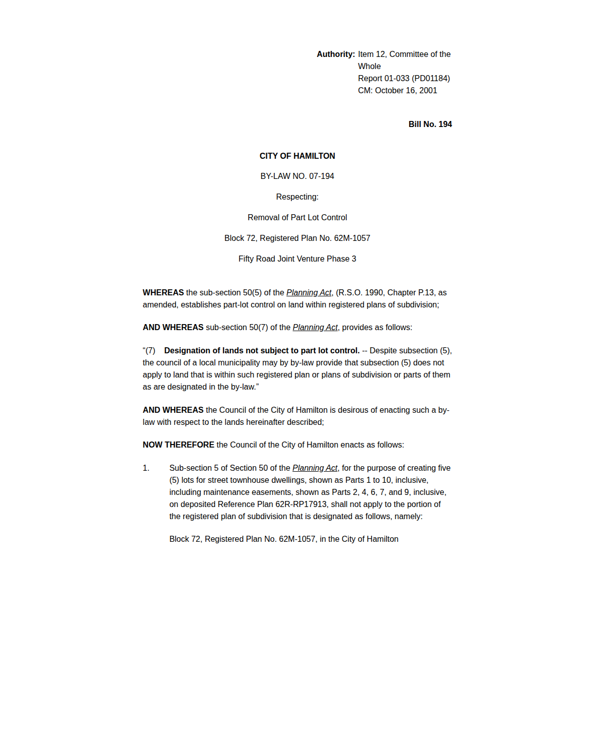Authority: Item 12, Committee of the Whole
Report 01-033 (PD01184)
CM: October 16, 2001
Bill No. 194
CITY OF HAMILTON
BY-LAW NO. 07-194
Respecting:
Removal of Part Lot Control
Block 72, Registered Plan No. 62M-1057
Fifty Road Joint Venture Phase 3
WHEREAS the sub-section 50(5) of the Planning Act, (R.S.O. 1990, Chapter P.13, as amended, establishes part-lot control on land within registered plans of subdivision;
AND WHEREAS sub-section 50(7) of the Planning Act, provides as follows:
“(7) Designation of lands not subject to part lot control. -- Despite subsection (5), the council of a local municipality may by by-law provide that subsection (5) does not apply to land that is within such registered plan or plans of subdivision or parts of them as are designated in the by-law.”
AND WHEREAS the Council of the City of Hamilton is desirous of enacting such a by-law with respect to the lands hereinafter described;
NOW THEREFORE the Council of the City of Hamilton enacts as follows:
1.
Sub-section 5 of Section 50 of the Planning Act, for the purpose of creating five (5) lots for street townhouse dwellings, shown as Parts 1 to 10, inclusive, including maintenance easements, shown as Parts 2, 4, 6, 7, and 9, inclusive, on deposited Reference Plan 62R-RP17913, shall not apply to the portion of the registered plan of subdivision that is designated as follows, namely:
Block 72, Registered Plan No. 62M-1057, in the City of Hamilton